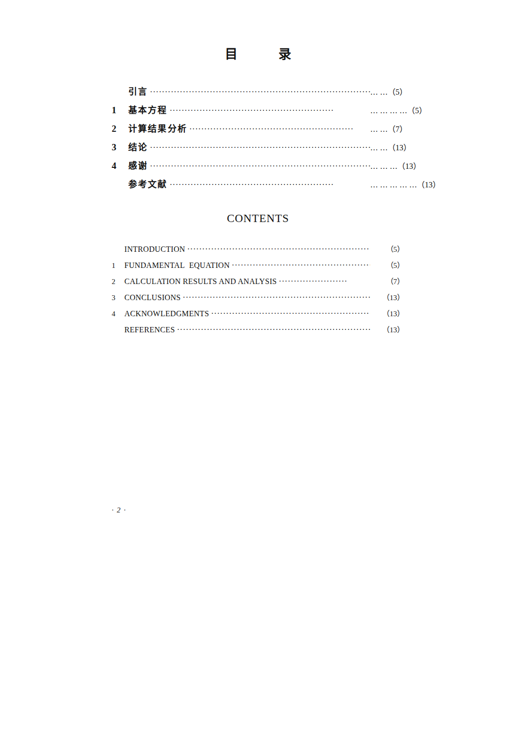目 录
| | 引言 ······················································································· | … …（5） |
| 1 | 基本方程 ······················································· | … … … …（5） |
| 2 | 计算结果分析 ······················································· | … …（7） |
| 3 | 结论 ······························································································· | … …（13） |
| 4 | 感谢 ······················································································· | … … …（13） |
| | 参考文献 ······················································· | … … … … …（13） |
CONTENTS
| | INTRODUCTION ······················································································· | （5） |
| 1 | FUNDAMENTAL EQUATION ······················································· | （5） |
| 2 | CALCULATION RESULTS AND ANALYSIS ······················· | （7） |
| 3 | CONCLUSIONS ······················································································· | （13） |
| 4 | ACKNOWLEDGMENTS ······················································· | （13） |
| | REFERENCES ······················································································· | （13） |
· 2 ·